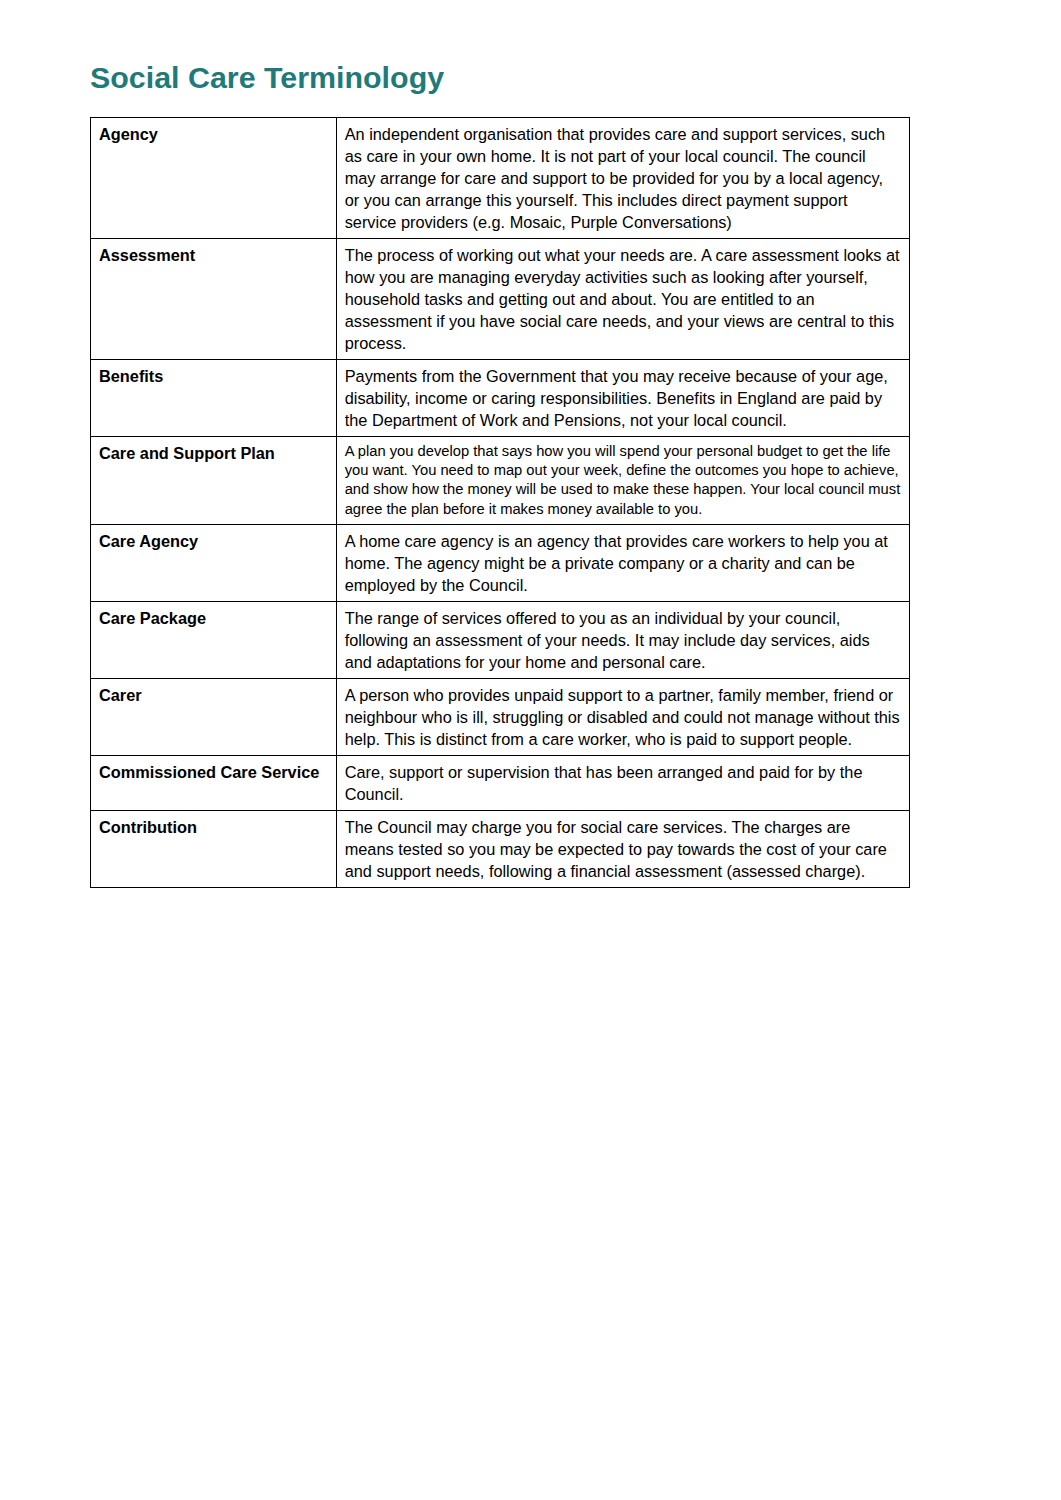Social Care Terminology
| Agency | An independent organisation that provides care and support services, such as care in your own home. It is not part of your local council. The council may arrange for care and support to be provided for you by a local agency, or you can arrange this yourself. This includes direct payment support service providers (e.g. Mosaic, Purple Conversations) |
| Assessment | The process of working out what your needs are. A care assessment looks at how you are managing everyday activities such as looking after yourself, household tasks and getting out and about. You are entitled to an assessment if you have social care needs, and your views are central to this process. |
| Benefits | Payments from the Government that you may receive because of your age, disability, income or caring responsibilities. Benefits in England are paid by the Department of Work and Pensions, not your local council. |
| Care and Support Plan | A plan you develop that says how you will spend your personal budget to get the life you want. You need to map out your week, define the outcomes you hope to achieve, and show how the money will be used to make these happen. Your local council must agree the plan before it makes money available to you. |
| Care Agency | A home care agency is an agency that provides care workers to help you at home. The agency might be a private company or a charity and can be employed by the Council. |
| Care Package | The range of services offered to you as an individual by your council, following an assessment of your needs. It may include day services, aids and adaptations for your home and personal care. |
| Carer | A person who provides unpaid support to a partner, family member, friend or neighbour who is ill, struggling or disabled and could not manage without this help. This is distinct from a care worker, who is paid to support people. |
| Commissioned Care Service | Care, support or supervision that has been arranged and paid for by the Council. |
| Contribution | The Council may charge you for social care services. The charges are means tested so you may be expected to pay towards the cost of your care and support needs, following a financial assessment (assessed charge). |